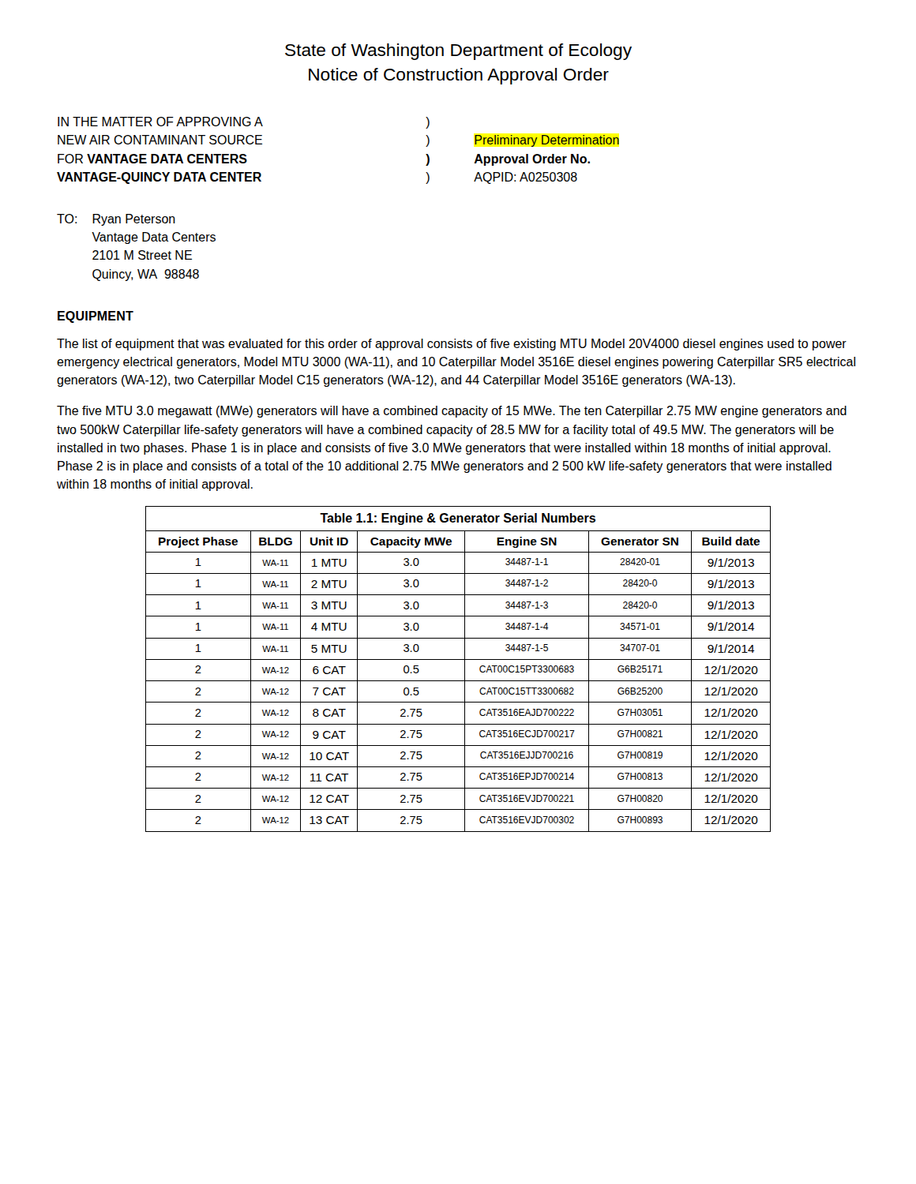State of Washington Department of Ecology
Notice of Construction Approval Order
| IN THE MATTER OF APPROVING A | ) | |
| NEW AIR CONTAMINANT SOURCE | ) | Preliminary Determination |
| FOR VANTAGE DATA CENTERS | ) | Approval Order No. |
| VANTAGE-QUINCY DATA CENTER | ) | AQPID: A0250308 |
| TO: | Ryan Peterson |
| | Vantage Data Centers |
| | 2101 M Street NE |
| | Quincy, WA 98848 |
EQUIPMENT
The list of equipment that was evaluated for this order of approval consists of five existing MTU Model 20V4000 diesel engines used to power emergency electrical generators, Model MTU 3000 (WA-11), and 10 Caterpillar Model 3516E diesel engines powering Caterpillar SR5 electrical generators (WA-12), two Caterpillar Model C15 generators (WA-12), and 44 Caterpillar Model 3516E generators (WA-13).
The five MTU 3.0 megawatt (MWe) generators will have a combined capacity of 15 MWe. The ten Caterpillar 2.75 MW engine generators and two 500kW Caterpillar life-safety generators will have a combined capacity of 28.5 MW for a facility total of 49.5 MW. The generators will be installed in two phases. Phase 1 is in place and consists of five 3.0 MWe generators that were installed within 18 months of initial approval. Phase 2 is in place and consists of a total of the 10 additional 2.75 MWe generators and 2 500 kW life-safety generators that were installed within 18 months of initial approval.
Table 1.1: Engine & Generator Serial Numbers
| Project Phase | BLDG | Unit ID | Capacity MWe | Engine SN | Generator SN | Build date |
| --- | --- | --- | --- | --- | --- | --- |
| 1 | WA-11 | 1 MTU | 3.0 | 34487-1-1 | 28420-01 | 9/1/2013 |
| 1 | WA-11 | 2 MTU | 3.0 | 34487-1-2 | 28420-0 | 9/1/2013 |
| 1 | WA-11 | 3 MTU | 3.0 | 34487-1-3 | 28420-0 | 9/1/2013 |
| 1 | WA-11 | 4 MTU | 3.0 | 34487-1-4 | 34571-01 | 9/1/2014 |
| 1 | WA-11 | 5 MTU | 3.0 | 34487-1-5 | 34707-01 | 9/1/2014 |
| 2 | WA-12 | 6 CAT | 0.5 | CAT00C15PT3300683 | G6B25171 | 12/1/2020 |
| 2 | WA-12 | 7 CAT | 0.5 | CAT00C15TT3300682 | G6B25200 | 12/1/2020 |
| 2 | WA-12 | 8 CAT | 2.75 | CAT3516EAJD700222 | G7H03051 | 12/1/2020 |
| 2 | WA-12 | 9 CAT | 2.75 | CAT3516ECJD700217 | G7H00821 | 12/1/2020 |
| 2 | WA-12 | 10 CAT | 2.75 | CAT3516EJJD700216 | G7H00819 | 12/1/2020 |
| 2 | WA-12 | 11 CAT | 2.75 | CAT3516EPJD700214 | G7H00813 | 12/1/2020 |
| 2 | WA-12 | 12 CAT | 2.75 | CAT3516EVJD700221 | G7H00820 | 12/1/2020 |
| 2 | WA-12 | 13 CAT | 2.75 | CAT3516EVJD700302 | G7H00893 | 12/1/2020 |